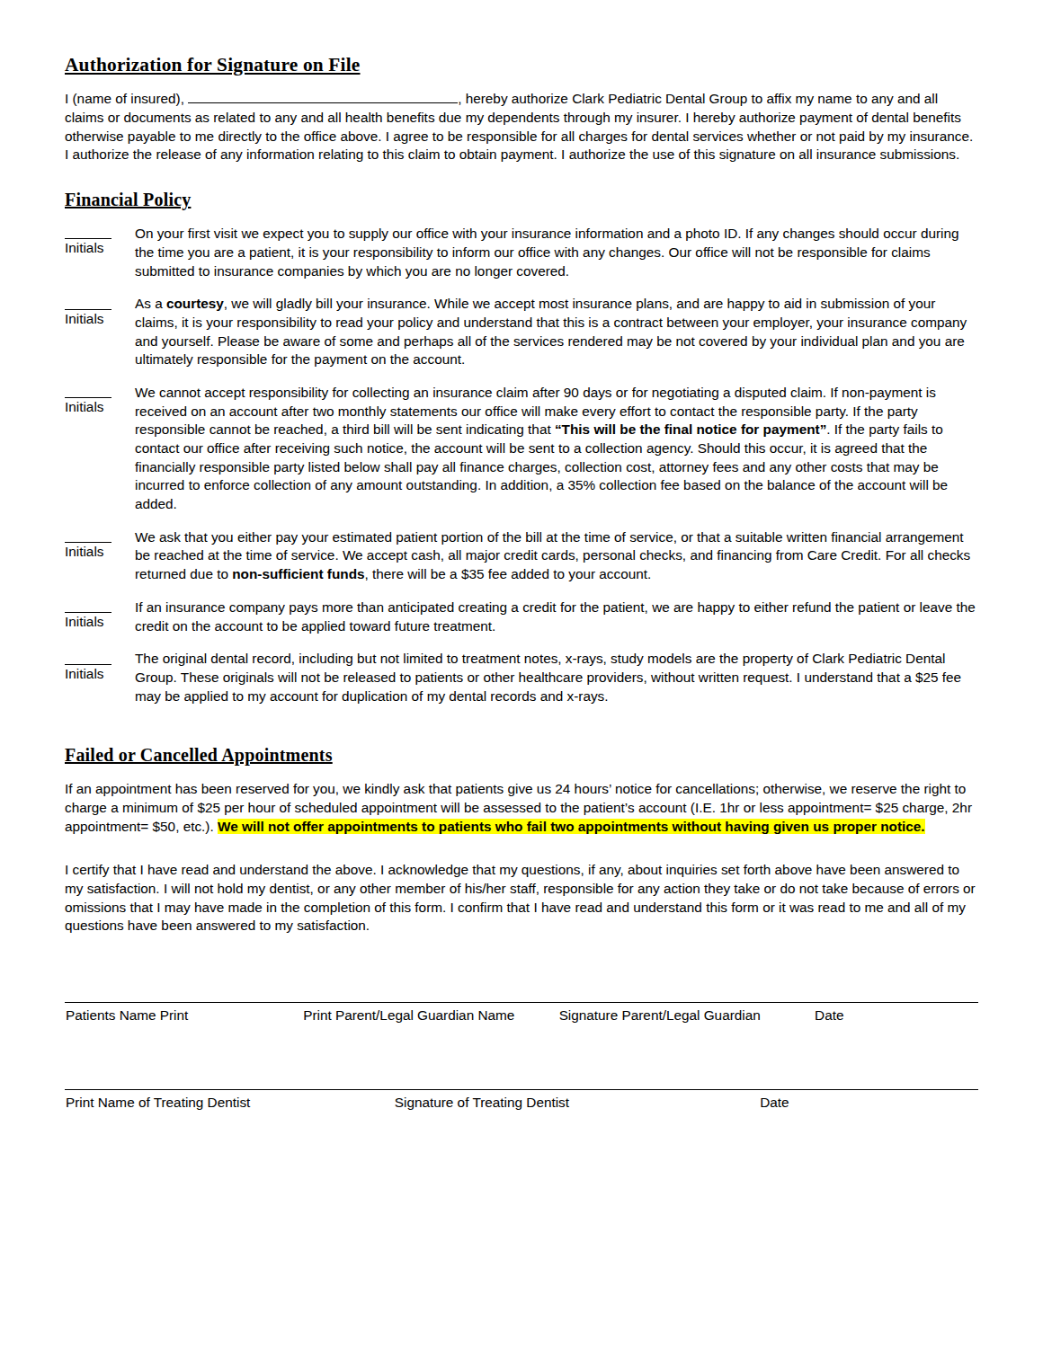Authorization for Signature on File
I (name of insured), , hereby authorize Clark Pediatric Dental Group to affix my name to any and all claims or documents as related to any and all health benefits due my dependents through my insurer. I hereby authorize payment of dental benefits otherwise payable to me directly to the office above. I agree to be responsible for all charges for dental services whether or not paid by my insurance. I authorize the release of any information relating to this claim to obtain payment. I authorize the use of this signature on all insurance submissions.
Financial Policy
| Initials | On your first visit we expect you to supply our office with your insurance information and a photo ID. If any changes should occur during the time you are a patient, it is your responsibility to inform our office with any changes. Our office will not be responsible for claims submitted to insurance companies by which you are no longer covered. |
| Initials | As a courtesy , we will gladly bill your insurance. While we accept most insurance plans, and are happy to aid in submission of your claims, it is your responsibility to read your policy and understand that this is a contract between your employer, your insurance company and yourself. Please be aware of some and perhaps all of the services rendered may be not covered by your individual plan and you are ultimately responsible for the payment on the account. |
| Initials | We cannot accept responsibility for collecting an insurance claim after 90 days or for negotiating a disputed claim. If non-payment is received on an account after two monthly statements our office will make every effort to contact the responsible party. If the party responsible cannot be reached, a third bill will be sent indicating that “This will be the final notice for payment” . If the party fails to contact our office after receiving such notice, the account will be sent to a collection agency. Should this occur, it is agreed that the financially responsible party listed below shall pay all finance charges, collection cost, attorney fees and any other costs that may be incurred to enforce collection of any amount outstanding. In addition, a 35% collection fee based on the balance of the account will be added. |
| Initials | We ask that you either pay your estimated patient portion of the bill at the time of service, or that a suitable written financial arrangement be reached at the time of service. We accept cash, all major credit cards, personal checks, and financing from Care Credit. For all checks returned due to non-sufficient funds , there will be a $35 fee added to your account. |
| Initials | If an insurance company pays more than anticipated creating a credit for the patient, we are happy to either refund the patient or leave the credit on the account to be applied toward future treatment. |
| Initials | The original dental record, including but not limited to treatment notes, x-rays, study models are the property of Clark Pediatric Dental Group. These originals will not be released to patients or other healthcare providers, without written request. I understand that a $25 fee may be applied to my account for duplication of my dental records and x-rays. |
Failed or Cancelled Appointments
If an appointment has been reserved for you, we kindly ask that patients give us 24 hours’ notice for cancellations; otherwise, we reserve the right to charge a minimum of $25 per hour of scheduled appointment will be assessed to the patient’s account (I.E. 1hr or less appointment= $25 charge, 2hr appointment= $50, etc.). We will not offer appointments to patients who fail two appointments without having given us proper notice.
I certify that I have read and understand the above. I acknowledge that my questions, if any, about inquiries set forth above have been answered to my satisfaction. I will not hold my dentist, or any other member of his/her staff, responsible for any action they take or do not take because of errors or omissions that I may have made in the completion of this form. I confirm that I have read and understand this form or it was read to me and all of my questions have been answered to my satisfaction.
| Patients Name Print | Print Parent/Legal Guardian Name | Signature Parent/Legal Guardian | Date |
| Print Name of Treating Dentist | Signature of Treating Dentist | Date |